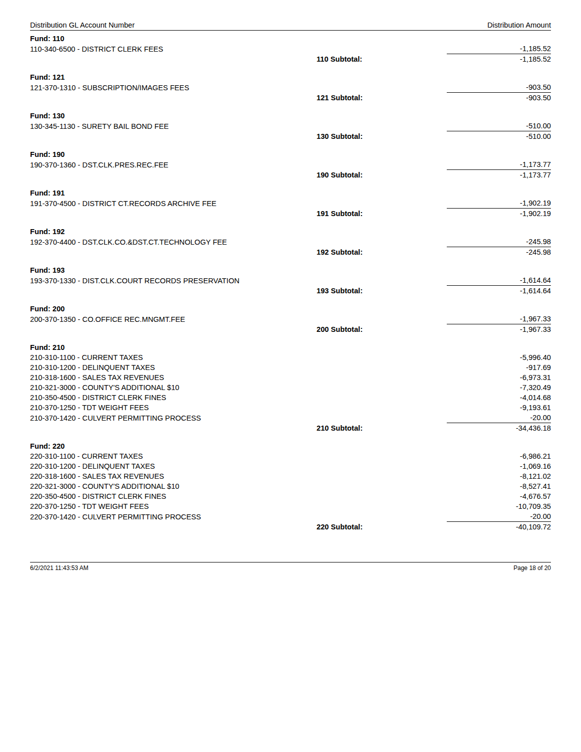| Distribution GL Account Number | | Distribution Amount |
| Fund: 110 |
| 110-340-6500 - DISTRICT CLERK FEES | | -1,185.52 |
| | 110 Subtotal: | -1,185.52 |
| Fund: 121 |
| 121-370-1310 - SUBSCRIPTION/IMAGES FEES | | -903.50 |
| | 121 Subtotal: | -903.50 |
| Fund: 130 |
| 130-345-1130 - SURETY BAIL BOND FEE | | -510.00 |
| | 130 Subtotal: | -510.00 |
| Fund: 190 |
| 190-370-1360 - DST.CLK.PRES.REC.FEE | | -1,173.77 |
| | 190 Subtotal: | -1,173.77 |
| Fund: 191 |
| 191-370-4500 - DISTRICT CT.RECORDS ARCHIVE FEE | | -1,902.19 |
| | 191 Subtotal: | -1,902.19 |
| Fund: 192 |
| 192-370-4400 - DST.CLK.CO.&DST.CT.TECHNOLOGY FEE | | -245.98 |
| | 192 Subtotal: | -245.98 |
| Fund: 193 |
| 193-370-1330 - DIST.CLK.COURT RECORDS PRESERVATION | | -1,614.64 |
| | 193 Subtotal: | -1,614.64 |
| Fund: 200 |
| 200-370-1350 - CO.OFFICE REC.MNGMT.FEE | | -1,967.33 |
| | 200 Subtotal: | -1,967.33 |
| Fund: 210 |
| 210-310-1100 - CURRENT TAXES | | -5,996.40 |
| 210-310-1200 - DELINQUENT TAXES | | -917.69 |
| 210-318-1600 - SALES TAX REVENUES | | -6,973.31 |
| 210-321-3000 - COUNTY'S ADDITIONAL $10 | | -7,320.49 |
| 210-350-4500 - DISTRICT CLERK FINES | | -4,014.68 |
| 210-370-1250 - TDT WEIGHT FEES | | -9,193.61 |
| 210-370-1420 - CULVERT PERMITTING PROCESS | | -20.00 |
| | 210 Subtotal: | -34,436.18 |
| Fund: 220 |
| 220-310-1100 - CURRENT TAXES | | -6,986.21 |
| 220-310-1200 - DELINQUENT TAXES | | -1,069.16 |
| 220-318-1600 - SALES TAX REVENUES | | -8,121.02 |
| 220-321-3000 - COUNTY'S ADDITIONAL $10 | | -8,527.41 |
| 220-350-4500 - DISTRICT CLERK FINES | | -4,676.57 |
| 220-370-1250 - TDT WEIGHT FEES | | -10,709.35 |
| 220-370-1420 - CULVERT PERMITTING PROCESS | | -20.00 |
| | 220 Subtotal: | -40,109.72 |
6/2/2021 11:43:53 AM Page 18 of 20